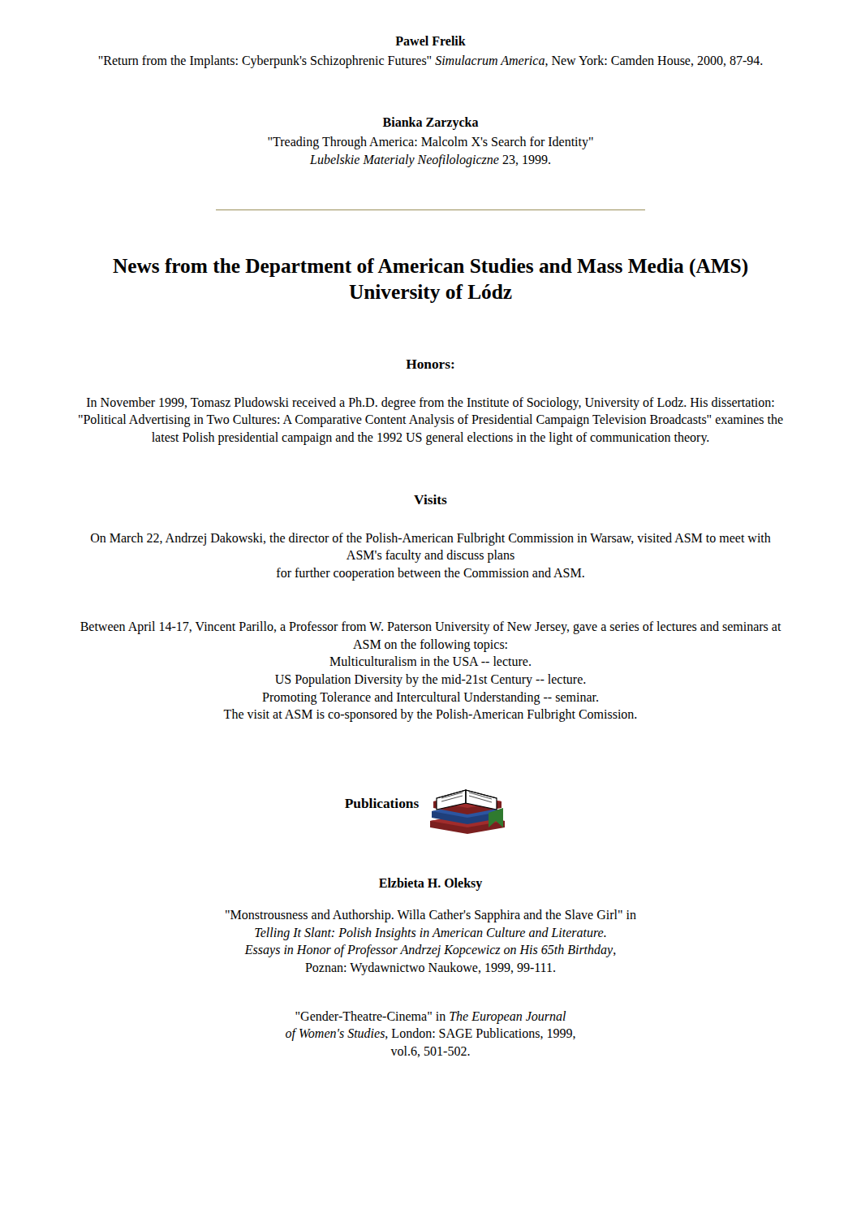Pawel Frelik
"Return from the Implants: Cyberpunk's Schizophrenic Futures" Simulacrum America, New York: Camden House, 2000, 87-94.
Bianka Zarzycka
"Treading Through America: Malcolm X's Search for Identity"
Lubelskie Materialy Neofilologiczne 23, 1999.
News from the Department of American Studies and Mass Media (AMS)
University of Lódz
Honors:
In November 1999, Tomasz Pludowski received a Ph.D. degree from the Institute of Sociology, University of Lodz. His dissertation: "Political Advertising in Two Cultures: A Comparative Content Analysis of Presidential Campaign Television Broadcasts" examines the latest Polish presidential campaign and the 1992 US general elections in the light of communication theory.
Visits
On March 22, Andrzej Dakowski, the director of the Polish-American Fulbright Commission in Warsaw, visited ASM to meet with ASM's faculty and discuss plans
for further cooperation between the Commission and ASM.
Between April 14-17, Vincent Parillo, a Professor from W. Paterson University of New Jersey, gave a series of lectures and seminars at ASM on the following topics:
Multiculturalism in the USA -- lecture.
US Population Diversity by the mid-21st Century -- lecture.
Promoting Tolerance and Intercultural Understanding -- seminar.
The visit at ASM is co-sponsored by the Polish-American Fulbright Comission.
Publications
Elzbieta H. Oleksy
"Monstrousness and Authorship. Willa Cather's Sapphira and the Slave Girl" in
Telling It Slant: Polish Insights in American Culture and Literature.
Essays in Honor of Professor Andrzej Kopcewicz on His 65th Birthday,
Poznan: Wydawnictwo Naukowe, 1999, 99-111.
"Gender-Theatre-Cinema" in The European Journal
of Women's Studies, London: SAGE Publications, 1999,
vol.6, 501-502.